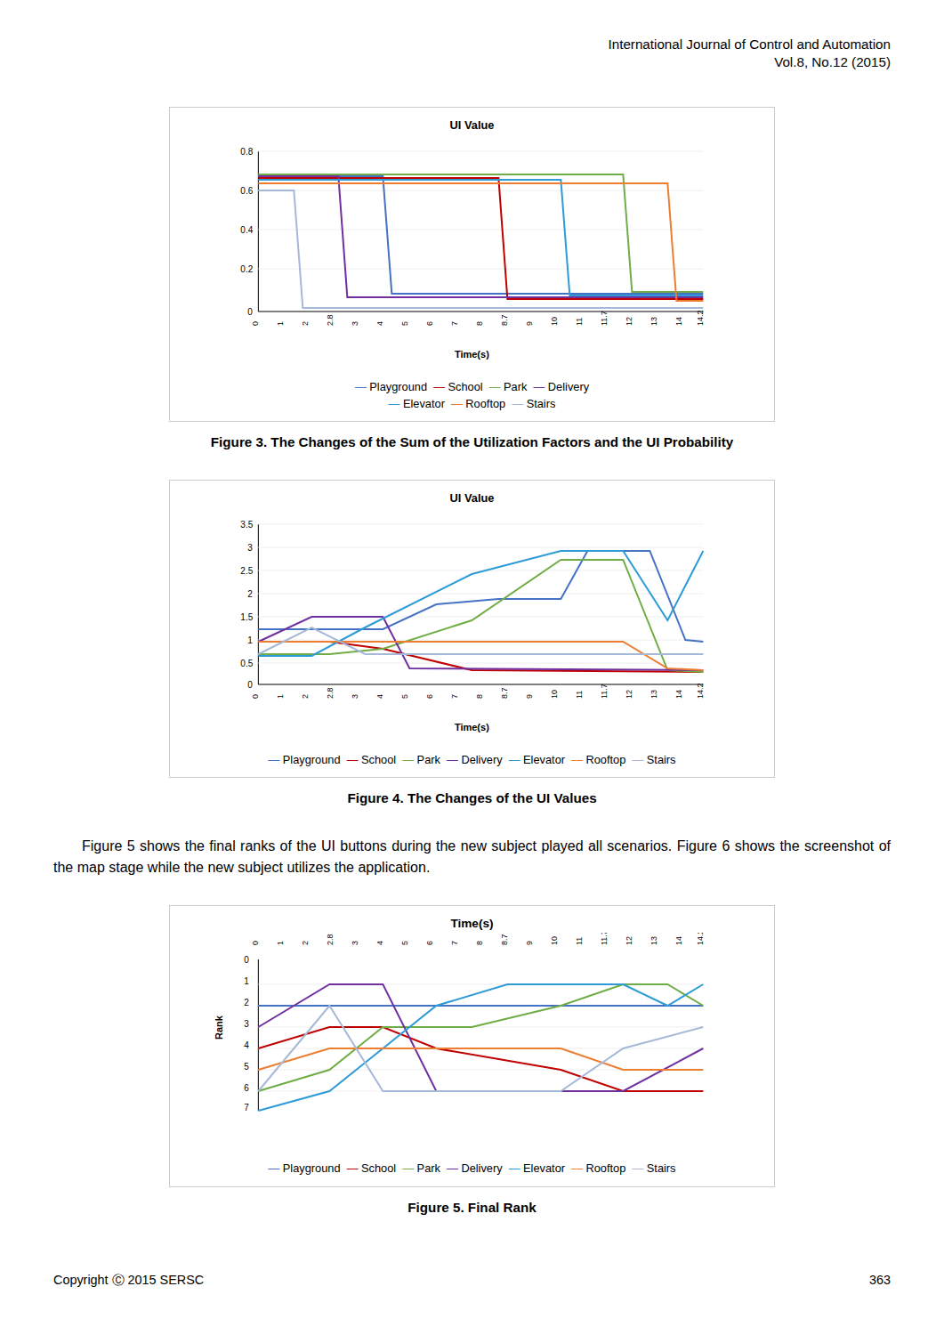International Journal of Control and Automation
Vol.8, No.12 (2015)
UI Value
0.8 0.6 0.4 0.2 0 0 1 2 2.8 3 4 5 6 7 8 8.7 9 10 11 11.7 12 13 14 14.2 Time(s)
— Playground — School — Park — Delivery
— Elevator — Rooftop — Stairs
Figure 3. The Changes of the Sum of the Utilization Factors and the UI Probability
UI Value
3.5 3 2.5 2 1.5 1 0.5 0 0 1 2 2.8 3 4 5 6 7 8 8.7 9 10 11 11.7 12 13 14 14.2 Time(s)
— Playground — School — Park — Delivery — Elevator — Rooftop — Stairs
Figure 4. The Changes of the UI Values
Figure 5 shows the final ranks of the UI buttons during the new subject played all scenarios. Figure 6 shows the screenshot of the map stage while the new subject utilizes the application.
Time(s)
0 1 2 2.8 3 4 5 6 7 8 8.7 9 10 11 11.7 12 13 14 14.2 0 1 2 3 4 5 6 7 Rank
— Playground — School — Park — Delivery — Elevator — Rooftop — Stairs
Figure 5. Final Rank
Copyright Ⓒ 2015 SERSC
363